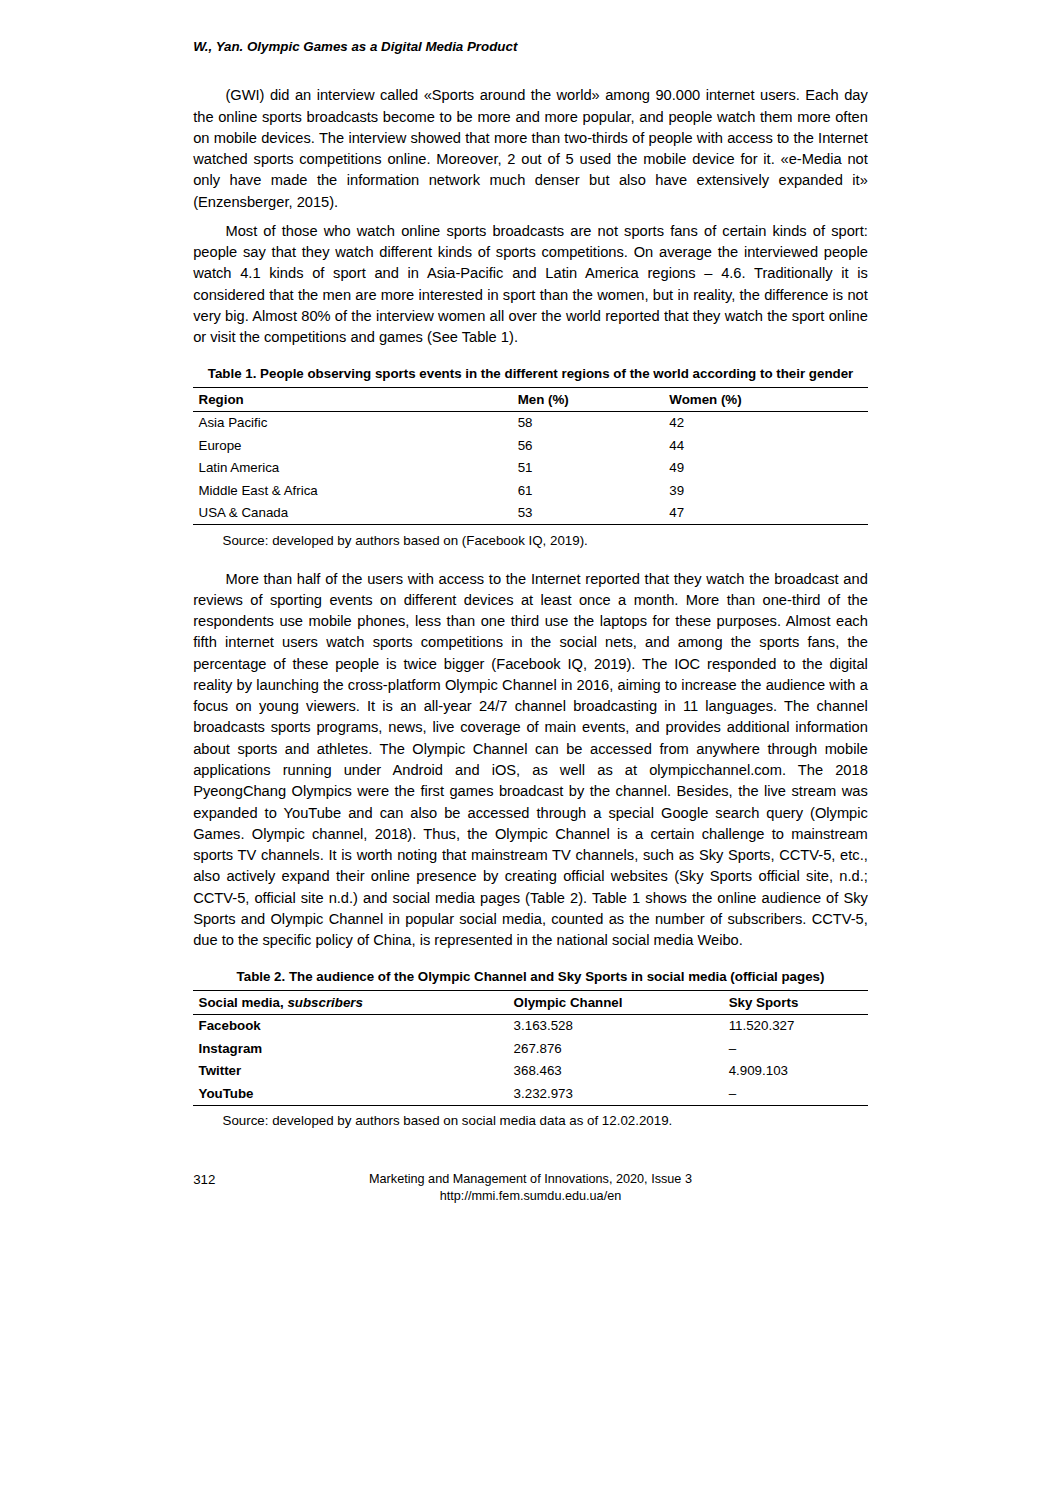W., Yan. Olympic Games as a Digital Media Product
(GWI) did an interview called «Sports around the world» among 90.000 internet users. Each day the online sports broadcasts become to be more and more popular, and people watch them more often on mobile devices. The interview showed that more than two-thirds of people with access to the Internet watched sports competitions online. Moreover, 2 out of 5 used the mobile device for it. «e-Media not only have made the information network much denser but also have extensively expanded it» (Enzensberger, 2015).
Most of those who watch online sports broadcasts are not sports fans of certain kinds of sport: people say that they watch different kinds of sports competitions. On average the interviewed people watch 4.1 kinds of sport and in Asia-Pacific and Latin America regions – 4.6. Traditionally it is considered that the men are more interested in sport than the women, but in reality, the difference is not very big. Almost 80% of the interview women all over the world reported that they watch the sport online or visit the competitions and games (See Table 1).
Table 1. People observing sports events in the different regions of the world according to their gender
| Region | Men (%) | Women (%) |
| --- | --- | --- |
| Asia Pacific | 58 | 42 |
| Europe | 56 | 44 |
| Latin America | 51 | 49 |
| Middle East & Africa | 61 | 39 |
| USA & Canada | 53 | 47 |
Source: developed by authors based on (Facebook IQ, 2019).
More than half of the users with access to the Internet reported that they watch the broadcast and reviews of sporting events on different devices at least once a month. More than one-third of the respondents use mobile phones, less than one third use the laptops for these purposes. Almost each fifth internet users watch sports competitions in the social nets, and among the sports fans, the percentage of these people is twice bigger (Facebook IQ, 2019). The IOC responded to the digital reality by launching the cross-platform Olympic Channel in 2016, aiming to increase the audience with a focus on young viewers. It is an all-year 24/7 channel broadcasting in 11 languages. The channel broadcasts sports programs, news, live coverage of main events, and provides additional information about sports and athletes. The Olympic Channel can be accessed from anywhere through mobile applications running under Android and iOS, as well as at olympicchannel.com. The 2018 PyeongChang Olympics were the first games broadcast by the channel. Besides, the live stream was expanded to YouTube and can also be accessed through a special Google search query (Olympic Games. Olympic channel, 2018). Thus, the Olympic Channel is a certain challenge to mainstream sports TV channels. It is worth noting that mainstream TV channels, such as Sky Sports, CCTV-5, etc., also actively expand their online presence by creating official websites (Sky Sports official site, n.d.; CCTV-5, official site n.d.) and social media pages (Table 2). Table 1 shows the online audience of Sky Sports and Olympic Channel in popular social media, counted as the number of subscribers. CCTV-5, due to the specific policy of China, is represented in the national social media Weibo.
Table 2. The audience of the Olympic Channel and Sky Sports in social media (official pages)
| Social media, subscribers | Olympic Channel | Sky Sports |
| --- | --- | --- |
| Facebook | 3.163.528 | 11.520.327 |
| Instagram | 267.876 | – |
| Twitter | 368.463 | 4.909.103 |
| YouTube | 3.232.973 | – |
Source: developed by authors based on social media data as of 12.02.2019.
312 Marketing and Management of Innovations, 2020, Issue 3 http://mmi.fem.sumdu.edu.ua/en